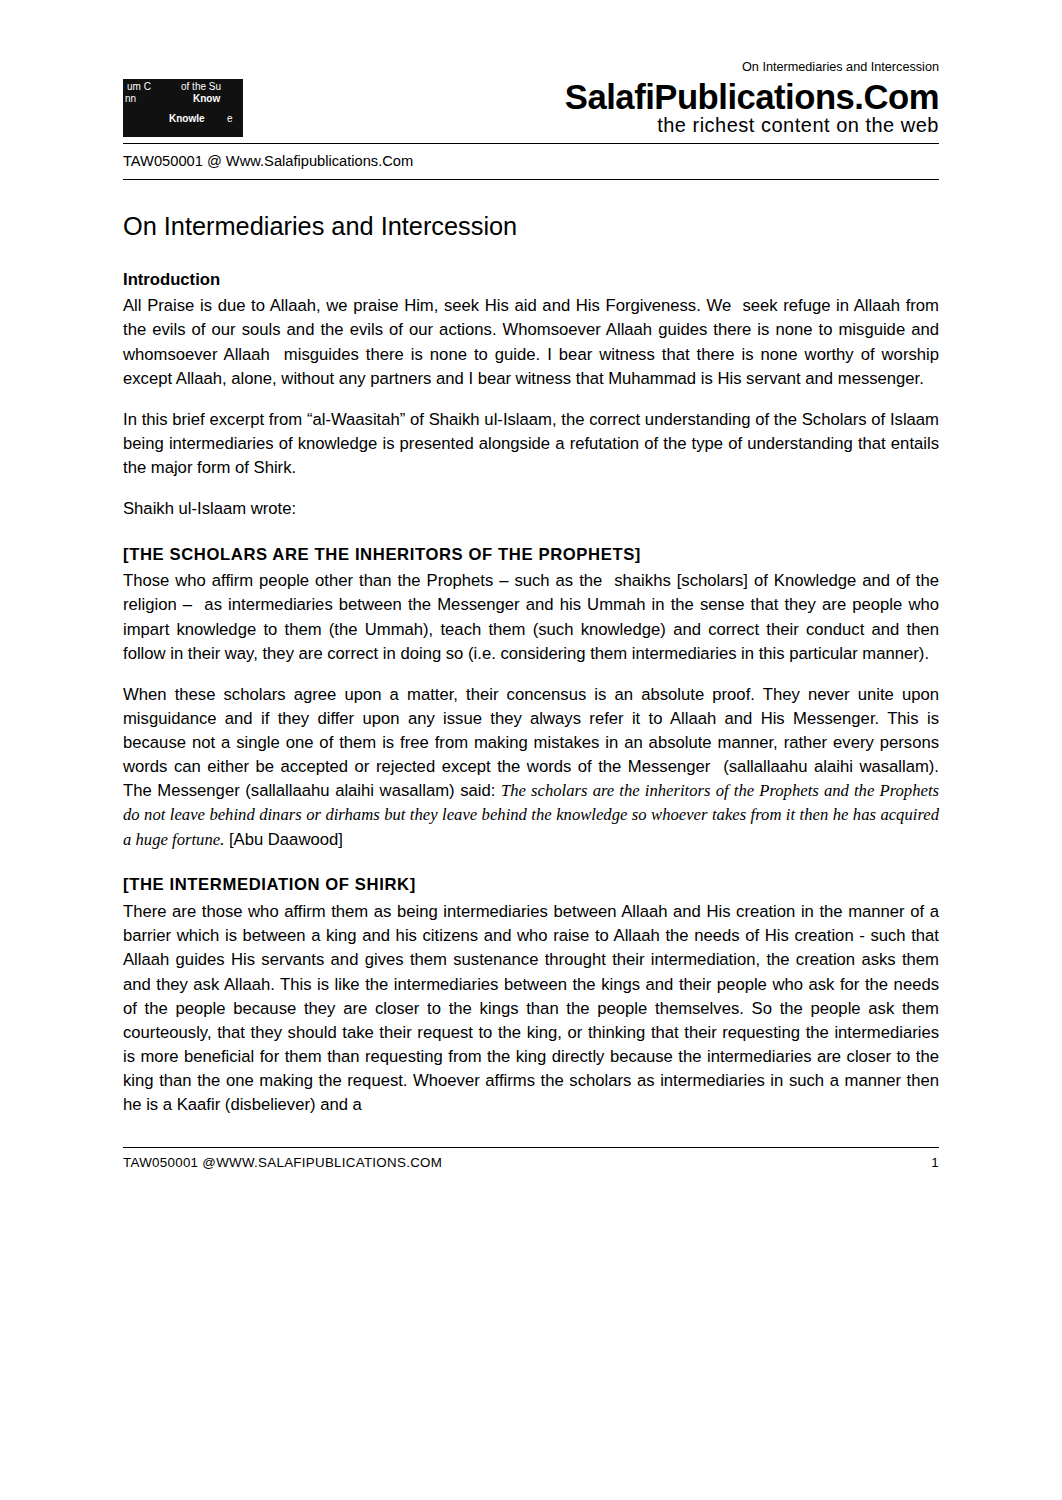On Intermediaries and Intercession
um C of the Su nn Know Knowle e
SalafiPublications.Com
the richest content on the web
TAW050001 @ Www.Salafipublications.Com
On Intermediaries and Intercession
Introduction
All Praise is due to Allaah, we praise Him, seek His aid and His Forgiveness. We seek refuge in Allaah from the evils of our souls and the evils of our actions. Whomsoever Allaah guides there is none to misguide and whomsoever Allaah misguides there is none to guide. I bear witness that there is none worthy of worship except Allaah, alone, without any partners and I bear witness that Muhammad is His servant and messenger.
In this brief excerpt from “al-Waasitah” of Shaikh ul-Islaam, the correct understanding of the Scholars of Islaam being intermediaries of knowledge is presented alongside a refutation of the type of understanding that entails the major form of Shirk.
Shaikh ul-Islaam wrote:
[THE SCHOLARS ARE THE INHERITORS OF THE PROPHETS]
Those who affirm people other than the Prophets – such as the shaikhs [scholars] of Knowledge and of the religion – as intermediaries between the Messenger and his Ummah in the sense that they are people who impart knowledge to them (the Ummah), teach them (such knowledge) and correct their conduct and then follow in their way, they are correct in doing so (i.e. considering them intermediaries in this particular manner).
When these scholars agree upon a matter, their concensus is an absolute proof. They never unite upon misguidance and if they differ upon any issue they always refer it to Allaah and His Messenger. This is because not a single one of them is free from making mistakes in an absolute manner, rather every persons words can either be accepted or rejected except the words of the Messenger (sallallaahu alaihi wasallam). The Messenger (sallallaahu alaihi wasallam) said: The scholars are the inheritors of the Prophets and the Prophets do not leave behind dinars or dirhams but they leave behind the knowledge so whoever takes from it then he has acquired a huge fortune. [Abu Daawood]
[THE INTERMEDIATION OF SHIRK]
There are those who affirm them as being intermediaries between Allaah and His creation in the manner of a barrier which is between a king and his citizens and who raise to Allaah the needs of His creation - such that Allaah guides His servants and gives them sustenance throught their intermediation, the creation asks them and they ask Allaah. This is like the intermediaries between the kings and their people who ask for the needs of the people because they are closer to the kings than the people themselves. So the people ask them courteously, that they should take their request to the king, or thinking that their requesting the intermediaries is more beneficial for them than requesting from the king directly because the intermediaries are closer to the king than the one making the request. Whoever affirms the scholars as intermediaries in such a manner then he is a Kaafir (disbeliever) and a
TAW050001 @WWW.SALAFIPUBLICATIONS.COM 1